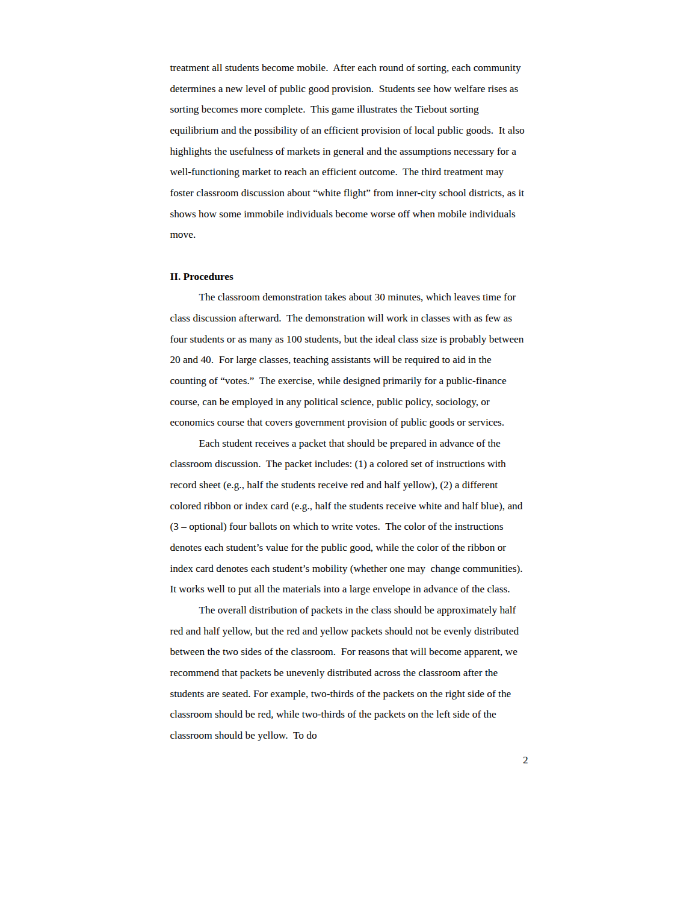treatment all students become mobile. After each round of sorting, each community determines a new level of public good provision. Students see how welfare rises as sorting becomes more complete. This game illustrates the Tiebout sorting equilibrium and the possibility of an efficient provision of local public goods. It also highlights the usefulness of markets in general and the assumptions necessary for a well-functioning market to reach an efficient outcome. The third treatment may foster classroom discussion about “white flight” from inner-city school districts, as it shows how some immobile individuals become worse off when mobile individuals move.
II. Procedures
The classroom demonstration takes about 30 minutes, which leaves time for class discussion afterward. The demonstration will work in classes with as few as four students or as many as 100 students, but the ideal class size is probably between 20 and 40. For large classes, teaching assistants will be required to aid in the counting of “votes.” The exercise, while designed primarily for a public-finance course, can be employed in any political science, public policy, sociology, or economics course that covers government provision of public goods or services.
Each student receives a packet that should be prepared in advance of the classroom discussion. The packet includes: (1) a colored set of instructions with record sheet (e.g., half the students receive red and half yellow), (2) a different colored ribbon or index card (e.g., half the students receive white and half blue), and (3 – optional) four ballots on which to write votes. The color of the instructions denotes each student’s value for the public good, while the color of the ribbon or index card denotes each student’s mobility (whether one may change communities). It works well to put all the materials into a large envelope in advance of the class.
The overall distribution of packets in the class should be approximately half red and half yellow, but the red and yellow packets should not be evenly distributed between the two sides of the classroom. For reasons that will become apparent, we recommend that packets be unevenly distributed across the classroom after the students are seated. For example, two-thirds of the packets on the right side of the classroom should be red, while two-thirds of the packets on the left side of the classroom should be yellow. To do
2